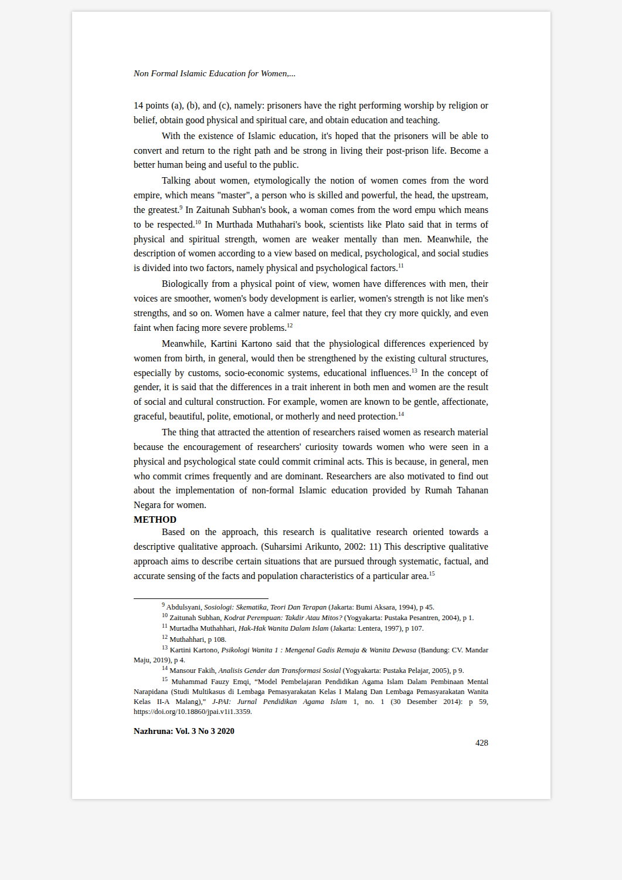Non Formal Islamic Education for Women,...
14 points (a), (b), and (c), namely: prisoners have the right performing worship by religion or belief, obtain good physical and spiritual care, and obtain education and teaching.
With the existence of Islamic education, it's hoped that the prisoners will be able to convert and return to the right path and be strong in living their post-prison life. Become a better human being and useful to the public.
Talking about women, etymologically the notion of women comes from the word empire, which means "master", a person who is skilled and powerful, the head, the upstream, the greatest.9 In Zaitunah Subhan's book, a woman comes from the word empu which means to be respected.10 In Murthada Muthahari's book, scientists like Plato said that in terms of physical and spiritual strength, women are weaker mentally than men. Meanwhile, the description of women according to a view based on medical, psychological, and social studies is divided into two factors, namely physical and psychological factors.11
Biologically from a physical point of view, women have differences with men, their voices are smoother, women's body development is earlier, women's strength is not like men's strengths, and so on. Women have a calmer nature, feel that they cry more quickly, and even faint when facing more severe problems.12
Meanwhile, Kartini Kartono said that the physiological differences experienced by women from birth, in general, would then be strengthened by the existing cultural structures, especially by customs, socio-economic systems, educational influences.13 In the concept of gender, it is said that the differences in a trait inherent in both men and women are the result of social and cultural construction. For example, women are known to be gentle, affectionate, graceful, beautiful, polite, emotional, or motherly and need protection.14
The thing that attracted the attention of researchers raised women as research material because the encouragement of researchers' curiosity towards women who were seen in a physical and psychological state could commit criminal acts. This is because, in general, men who commit crimes frequently and are dominant. Researchers are also motivated to find out about the implementation of non-formal Islamic education provided by Rumah Tahanan Negara for women.
Method
Based on the approach, this research is qualitative research oriented towards a descriptive qualitative approach. (Suharsimi Arikunto, 2002: 11) This descriptive qualitative approach aims to describe certain situations that are pursued through systematic, factual, and accurate sensing of the facts and population characteristics of a particular area.15
9 Abdulsyani, Sosiologi: Skematika, Teori Dan Terapan (Jakarta: Bumi Aksara, 1994), p 45.
10 Zaitunah Subhan, Kodrat Perempuan: Takdir Atau Mitos? (Yogyakarta: Pustaka Pesantren, 2004), p 1.
11 Murtadha Muthahhari, Hak-Hak Wanita Dalam Islam (Jakarta: Lentera, 1997), p 107.
12 Muthahhari, p 108.
13 Kartini Kartono, Psikologi Wanita 1 : Mengenal Gadis Remaja & Wanita Dewasa (Bandung: CV. Mandar Maju, 2019), p 4.
14 Mansour Fakih, Analisis Gender dan Transformasi Sosial (Yogyakarta: Pustaka Pelajar, 2005), p 9.
15 Muhammad Fauzy Emqi, “Model Pembelajaran Pendidikan Agama Islam Dalam Pembinaan Mental Narapidana (Studi Multikasus di Lembaga Pemasyarakatan Kelas I Malang Dan Lembaga Pemasyarakatan Wanita Kelas II-A Malang),” J-PAI: Jurnal Pendidikan Agama Islam 1, no. 1 (30 Desember 2014): p 59, https://doi.org/10.18860/jpai.v1i1.3359.
Nazhruna: Vol. 3 No 3 2020
428